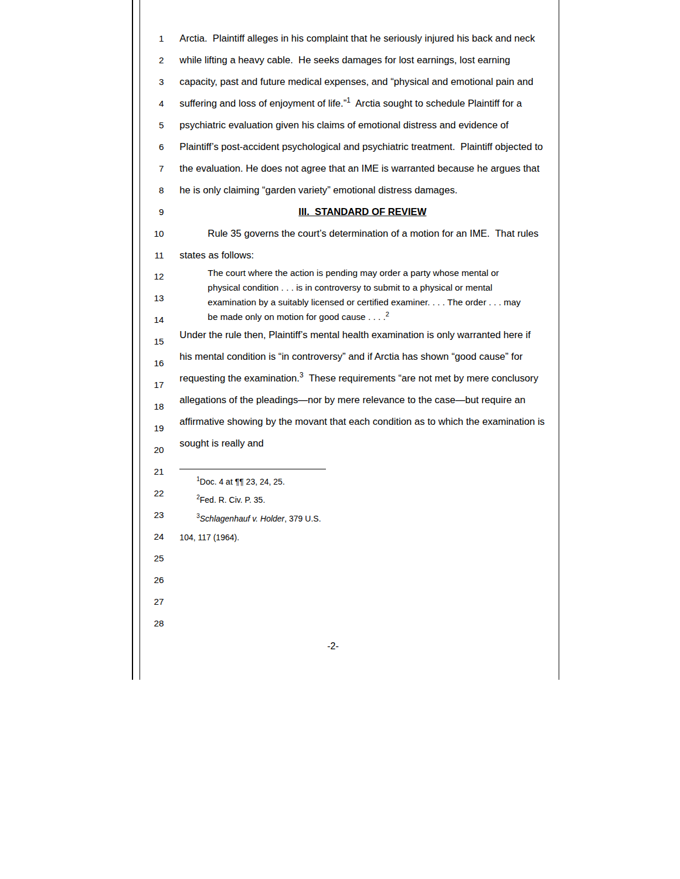1
2
3
4
5
6
7
8
9
10
11
12
13
14
15
16
17
18
19
20
21
22
23
24
25
26
27
28
Arctia. Plaintiff alleges in his complaint that he seriously injured his back and neck while lifting a heavy cable. He seeks damages for lost earnings, lost earning capacity, past and future medical expenses, and “physical and emotional pain and suffering and loss of enjoyment of life.”1 Arctia sought to schedule Plaintiff for a psychiatric evaluation given his claims of emotional distress and evidence of Plaintiff’s post-accident psychological and psychiatric treatment. Plaintiff objected to the evaluation. He does not agree that an IME is warranted because he argues that he is only claiming “garden variety” emotional distress damages.
III. STANDARD OF REVIEW
Rule 35 governs the court’s determination of a motion for an IME. That rules states as follows:
The court where the action is pending may order a party whose mental or physical condition . . . is in controversy to submit to a physical or mental examination by a suitably licensed or certified examiner. . . . The order . . . may be made only on motion for good cause . . . .2
Under the rule then, Plaintiff’s mental health examination is only warranted here if his mental condition is “in controversy” and if Arctia has shown “good cause” for requesting the examination.3 These requirements “are not met by mere conclusory allegations of the pleadings—nor by mere relevance to the case—but require an affirmative showing by the movant that each condition as to which the examination is sought is really and
1Doc. 4 at ¶¶ 23, 24, 25.
2Fed. R. Civ. P. 35.
3Schlagenhauf v. Holder, 379 U.S. 104, 117 (1964).
-2-